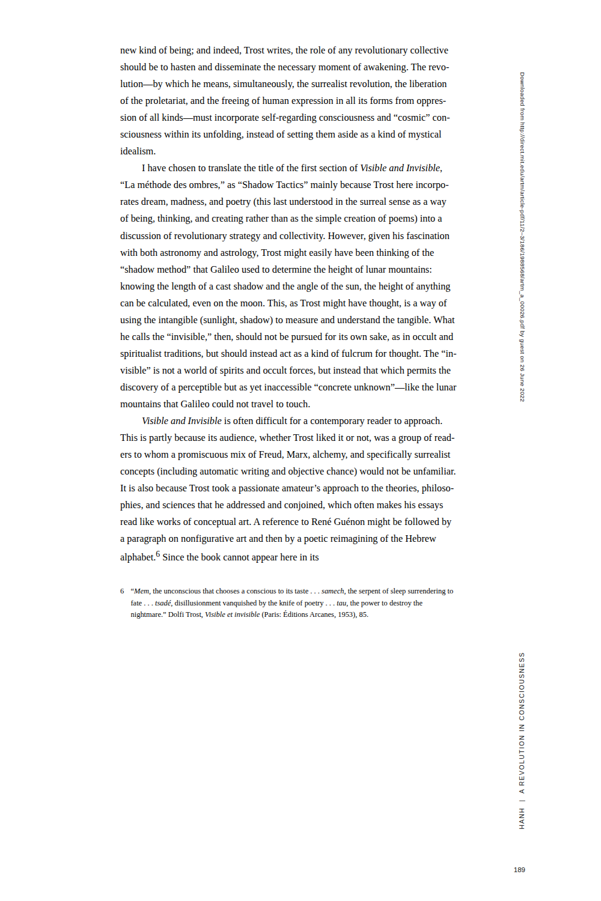Downloaded from http://direct.mit.edu/artm/article-pdf/11/2–3/186/1988568/artm_a_00026.pdf by guest on 26 June 2022
new kind of being; and indeed, Trost writes, the role of any revolutionary collective should be to hasten and disseminate the necessary moment of awakening. The revolution—by which he means, simultaneously, the surrealist revolution, the liberation of the proletariat, and the freeing of human expression in all its forms from oppression of all kinds—must incorporate self-regarding consciousness and “cosmic” consciousness within its unfolding, instead of setting them aside as a kind of mystical idealism.
I have chosen to translate the title of the first section of Visible and Invisible, “La méthode des ombres,” as “Shadow Tactics” mainly because Trost here incorporates dream, madness, and poetry (this last understood in the surreal sense as a way of being, thinking, and creating rather than as the simple creation of poems) into a discussion of revolutionary strategy and collectivity. However, given his fascination with both astronomy and astrology, Trost might easily have been thinking of the “shadow method” that Galileo used to determine the height of lunar mountains: knowing the length of a cast shadow and the angle of the sun, the height of anything can be calculated, even on the moon. This, as Trost might have thought, is a way of using the intangible (sunlight, shadow) to measure and understand the tangible. What he calls the “invisible,” then, should not be pursued for its own sake, as in occult and spiritualist traditions, but should instead act as a kind of fulcrum for thought. The “invisible” is not a world of spirits and occult forces, but instead that which permits the discovery of a perceptible but as yet inaccessible “concrete unknown”—like the lunar mountains that Galileo could not travel to touch.
Visible and Invisible is often difficult for a contemporary reader to approach. This is partly because its audience, whether Trost liked it or not, was a group of readers to whom a promiscuous mix of Freud, Marx, alchemy, and specifically surrealist concepts (including automatic writing and objective chance) would not be unfamiliar. It is also because Trost took a passionate amateur’s approach to the theories, philosophies, and sciences that he addressed and conjoined, which often makes his essays read like works of conceptual art. A reference to René Guénon might be followed by a paragraph on nonfigurative art and then by a poetic reimagining of the Hebrew alphabet.6 Since the book cannot appear here in its
6 “Mem, the unconscious that chooses a conscious to its taste . . . samech, the serpent of sleep surrendering to fate . . . tsadé, disillusionment vanquished by the knife of poetry . . . tau, the power to destroy the nightmare.” Dolfi Trost, Visible et invisible (Paris: Éditions Arcanes, 1953), 85.
Hanh | A Revolution in Consciousness
189